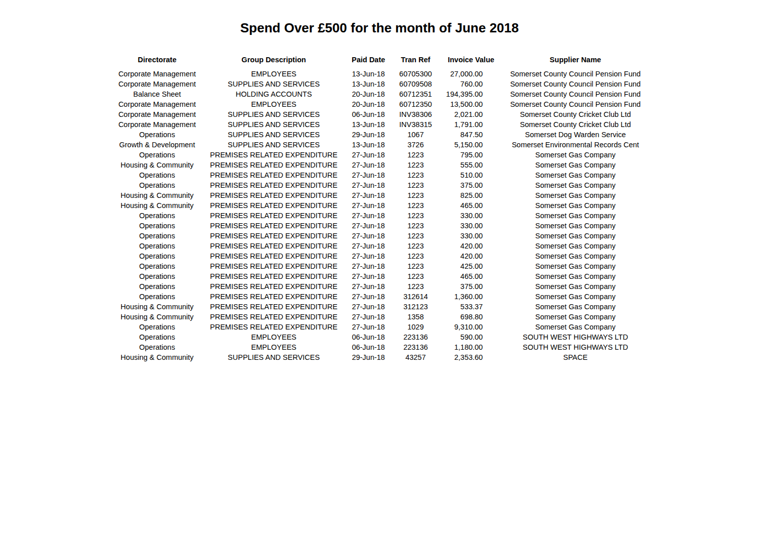Spend Over £500 for the month of June 2018
| Directorate | Group Description | Paid Date | Tran Ref | Invoice Value | Supplier Name |
| --- | --- | --- | --- | --- | --- |
| Corporate Management | EMPLOYEES | 13-Jun-18 | 60705300 | 27,000.00 | Somerset County Council Pension Fund |
| Corporate Management | SUPPLIES AND SERVICES | 13-Jun-18 | 60709508 | 760.00 | Somerset County Council Pension Fund |
| Balance Sheet | HOLDING ACCOUNTS | 20-Jun-18 | 60712351 | 194,395.00 | Somerset County Council Pension Fund |
| Corporate Management | EMPLOYEES | 20-Jun-18 | 60712350 | 13,500.00 | Somerset County Council Pension Fund |
| Corporate Management | SUPPLIES AND SERVICES | 06-Jun-18 | INV38306 | 2,021.00 | Somerset County Cricket Club Ltd |
| Corporate Management | SUPPLIES AND SERVICES | 13-Jun-18 | INV38315 | 1,791.00 | Somerset County Cricket Club Ltd |
| Operations | SUPPLIES AND SERVICES | 29-Jun-18 | 1067 | 847.50 | Somerset Dog Warden Service |
| Growth & Development | SUPPLIES AND SERVICES | 13-Jun-18 | 3726 | 5,150.00 | Somerset Environmental Records Cent |
| Operations | PREMISES RELATED EXPENDITURE | 27-Jun-18 | 1223 | 795.00 | Somerset Gas Company |
| Housing & Community | PREMISES RELATED EXPENDITURE | 27-Jun-18 | 1223 | 555.00 | Somerset Gas Company |
| Operations | PREMISES RELATED EXPENDITURE | 27-Jun-18 | 1223 | 510.00 | Somerset Gas Company |
| Operations | PREMISES RELATED EXPENDITURE | 27-Jun-18 | 1223 | 375.00 | Somerset Gas Company |
| Housing & Community | PREMISES RELATED EXPENDITURE | 27-Jun-18 | 1223 | 825.00 | Somerset Gas Company |
| Housing & Community | PREMISES RELATED EXPENDITURE | 27-Jun-18 | 1223 | 465.00 | Somerset Gas Company |
| Operations | PREMISES RELATED EXPENDITURE | 27-Jun-18 | 1223 | 330.00 | Somerset Gas Company |
| Operations | PREMISES RELATED EXPENDITURE | 27-Jun-18 | 1223 | 330.00 | Somerset Gas Company |
| Operations | PREMISES RELATED EXPENDITURE | 27-Jun-18 | 1223 | 330.00 | Somerset Gas Company |
| Operations | PREMISES RELATED EXPENDITURE | 27-Jun-18 | 1223 | 420.00 | Somerset Gas Company |
| Operations | PREMISES RELATED EXPENDITURE | 27-Jun-18 | 1223 | 420.00 | Somerset Gas Company |
| Operations | PREMISES RELATED EXPENDITURE | 27-Jun-18 | 1223 | 425.00 | Somerset Gas Company |
| Operations | PREMISES RELATED EXPENDITURE | 27-Jun-18 | 1223 | 465.00 | Somerset Gas Company |
| Operations | PREMISES RELATED EXPENDITURE | 27-Jun-18 | 1223 | 375.00 | Somerset Gas Company |
| Operations | PREMISES RELATED EXPENDITURE | 27-Jun-18 | 312614 | 1,360.00 | Somerset Gas Company |
| Housing & Community | PREMISES RELATED EXPENDITURE | 27-Jun-18 | 312123 | 533.37 | Somerset Gas Company |
| Housing & Community | PREMISES RELATED EXPENDITURE | 27-Jun-18 | 1358 | 698.80 | Somerset Gas Company |
| Operations | PREMISES RELATED EXPENDITURE | 27-Jun-18 | 1029 | 9,310.00 | Somerset Gas Company |
| Operations | EMPLOYEES | 06-Jun-18 | 223136 | 590.00 | SOUTH WEST HIGHWAYS LTD |
| Operations | EMPLOYEES | 06-Jun-18 | 223136 | 1,180.00 | SOUTH WEST HIGHWAYS LTD |
| Housing & Community | SUPPLIES AND SERVICES | 29-Jun-18 | 43257 | 2,353.60 | SPACE |